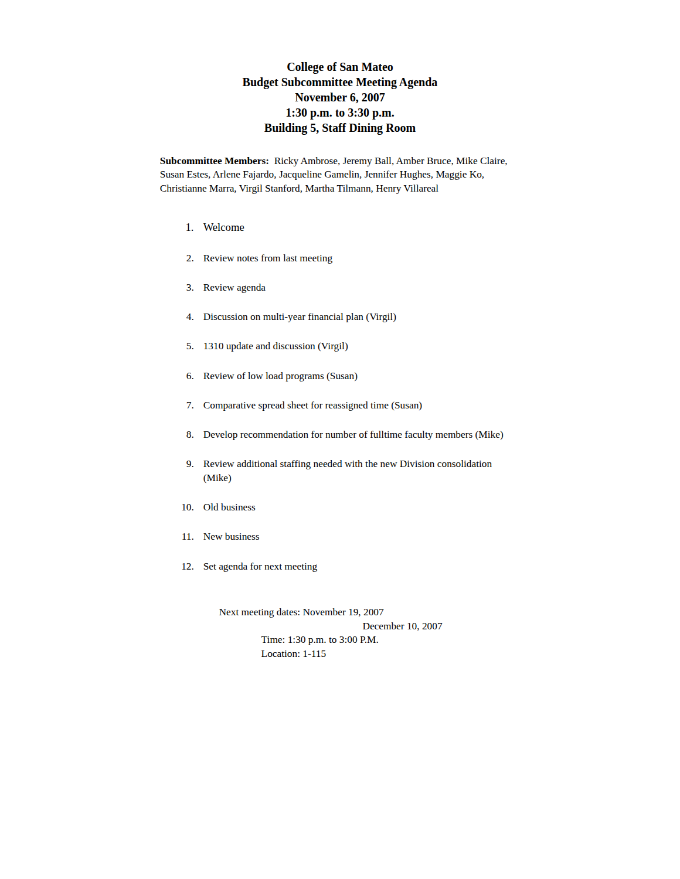College of San Mateo
Budget Subcommittee Meeting Agenda
November 6, 2007
1:30 p.m. to 3:30 p.m.
Building 5, Staff Dining Room
Subcommittee Members: Ricky Ambrose, Jeremy Ball, Amber Bruce, Mike Claire, Susan Estes, Arlene Fajardo, Jacqueline Gamelin, Jennifer Hughes, Maggie Ko, Christianne Marra, Virgil Stanford, Martha Tilmann, Henry Villareal
Welcome
Review notes from last meeting
Review agenda
Discussion on multi-year financial plan (Virgil)
1310 update and discussion (Virgil)
Review of low load programs (Susan)
Comparative spread sheet for reassigned time (Susan)
Develop recommendation for number of fulltime faculty members (Mike)
Review additional staffing needed with the new Division consolidation (Mike)
Old business
New business
Set agenda for next meeting
Next meeting dates: November 19, 2007 December 10, 2007 Time: 1:30 p.m. to 3:00 P.M. Location: 1-115